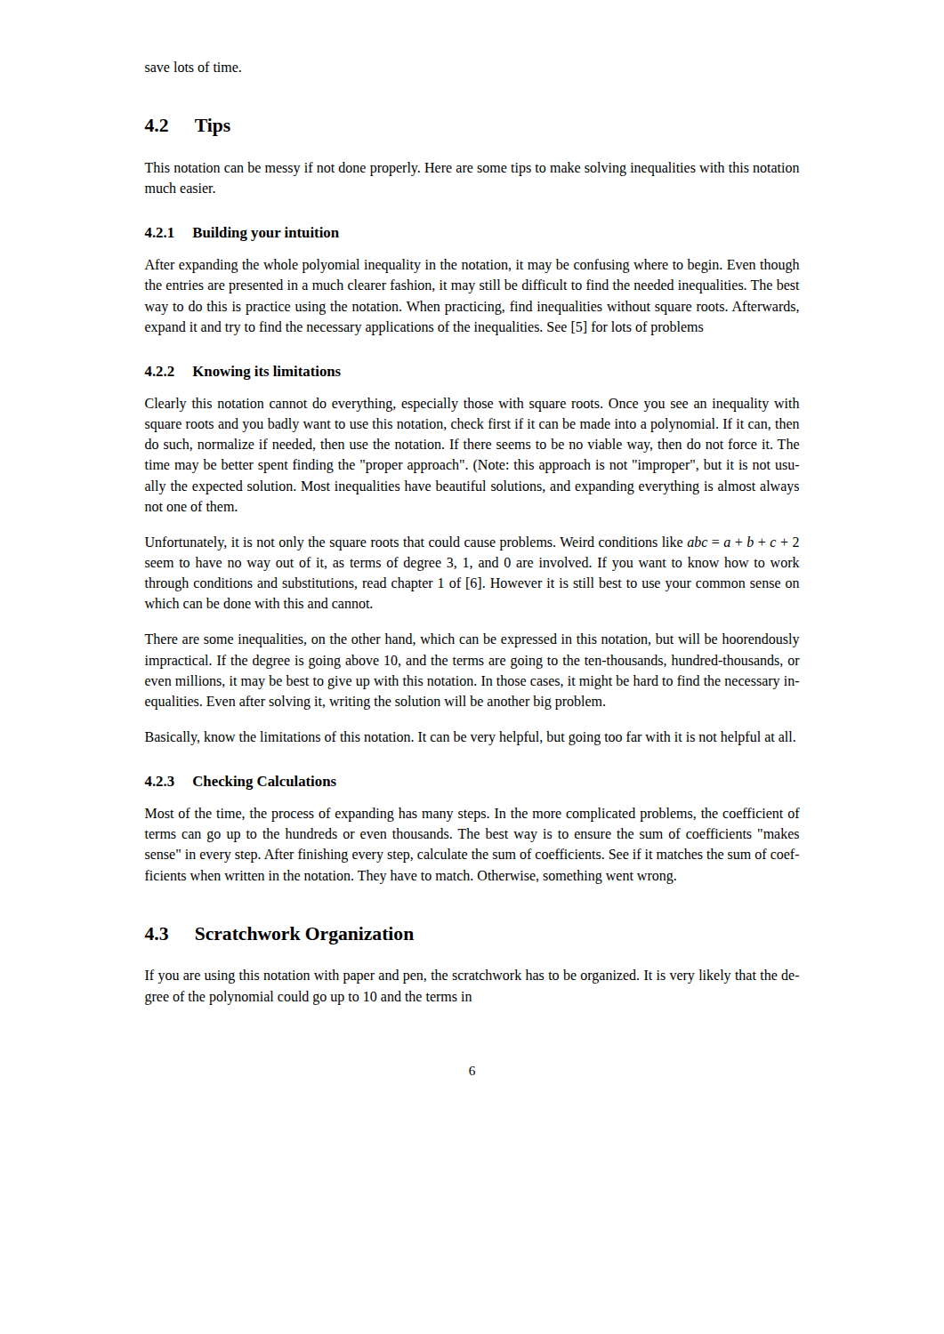save lots of time.
4.2 Tips
This notation can be messy if not done properly. Here are some tips to make solving inequalities with this notation much easier.
4.2.1 Building your intuition
After expanding the whole polyomial inequality in the notation, it may be confusing where to begin. Even though the entries are presented in a much clearer fashion, it may still be difficult to find the needed inequalities. The best way to do this is practice using the notation. When practicing, find inequalities without square roots. Afterwards, expand it and try to find the necessary applications of the inequalities. See [5] for lots of problems
4.2.2 Knowing its limitations
Clearly this notation cannot do everything, especially those with square roots. Once you see an inequality with square roots and you badly want to use this notation, check first if it can be made into a polynomial. If it can, then do such, normalize if needed, then use the notation. If there seems to be no viable way, then do not force it. The time may be better spent finding the "proper approach". (Note: this approach is not "improper", but it is not usually the expected solution. Most inequalities have beautiful solutions, and expanding everything is almost always not one of them.
Unfortunately, it is not only the square roots that could cause problems. Weird conditions like abc = a + b + c + 2 seem to have no way out of it, as terms of degree 3, 1, and 0 are involved. If you want to know how to work through conditions and substitutions, read chapter 1 of [6]. However it is still best to use your common sense on which can be done with this and cannot.
There are some inequalities, on the other hand, which can be expressed in this notation, but will be hoorendously impractical. If the degree is going above 10, and the terms are going to the ten-thousands, hundred-thousands, or even millions, it may be best to give up with this notation. In those cases, it might be hard to find the necessary inequalities. Even after solving it, writing the solution will be another big problem.
Basically, know the limitations of this notation. It can be very helpful, but going too far with it is not helpful at all.
4.2.3 Checking Calculations
Most of the time, the process of expanding has many steps. In the more complicated problems, the coefficient of terms can go up to the hundreds or even thousands. The best way is to ensure the sum of coefficients "makes sense" in every step. After finishing every step, calculate the sum of coefficients. See if it matches the sum of coefficients when written in the notation. They have to match. Otherwise, something went wrong.
4.3 Scratchwork Organization
If you are using this notation with paper and pen, the scratchwork has to be organized. It is very likely that the degree of the polynomial could go up to 10 and the terms in
6